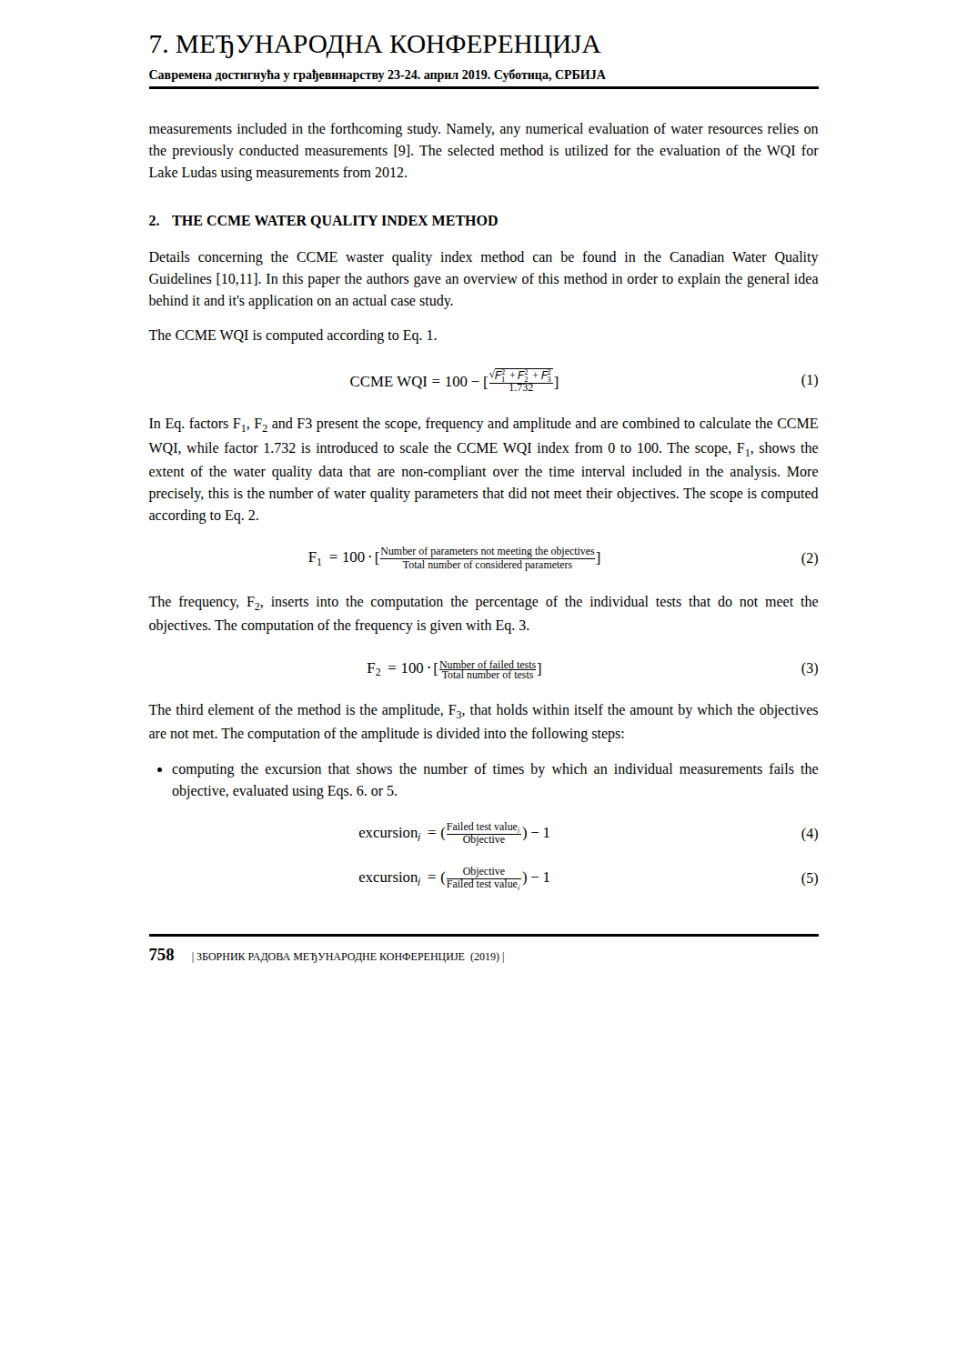7. МЕЂУНАРОДНА КОНФЕРЕНЦИЈА
Савремена достигнућа у грађевинарству 23-24. април 2019. Суботица, СРБИЈА
measurements included in the forthcoming study. Namely, any numerical evaluation of water resources relies on the previously conducted measurements [9]. The selected method is utilized for the evaluation of the WQI for Lake Ludas using measurements from 2012.
2. THE CCME WATER QUALITY INDEX METHOD
Details concerning the CCME waster quality index method can be found in the Canadian Water Quality Guidelines [10,11]. In this paper the authors gave an overview of this method in order to explain the general idea behind it and it's application on an actual case study.
The CCME WQI is computed according to Eq. 1.
CCME WQI = 100 − [ F12 + F22 + F32 1.732 ]
(1)
In Eq. factors F1, F2 and F3 present the scope, frequency and amplitude and are combined to calculate the CCME WQI, while factor 1.732 is introduced to scale the CCME WQI index from 0 to 100. The scope, F1, shows the extent of the water quality data that are non-compliant over the time interval included in the analysis. More precisely, this is the number of water quality parameters that did not meet their objectives. The scope is computed according to Eq. 2.
F1 = 100 ⋅ [ Number of parameters not meeting the objectives Total number of considered parameters ]
(2)
The frequency, F2, inserts into the computation the percentage of the individual tests that do not meet the objectives. The computation of the frequency is given with Eq. 3.
F2 = 100 ⋅ [ Number of failed tests Total number of tests ]
(3)
The third element of the method is the amplitude, F3, that holds within itself the amount by which the objectives are not met. The computation of the amplitude is divided into the following steps:
computing the excursion that shows the number of times by which an individual measurements fails the objective, evaluated using Eqs. 6. or 5.
excursioni = ( Failed test valuei Objective ) − 1
(4)
excursioni = ( Objective Failed test valuei ) − 1
(5)
758 | ЗБОРНИК РАДОВА МЕЂУНАРОДНЕ КОНФЕРЕНЦИЈЕ (2019) |